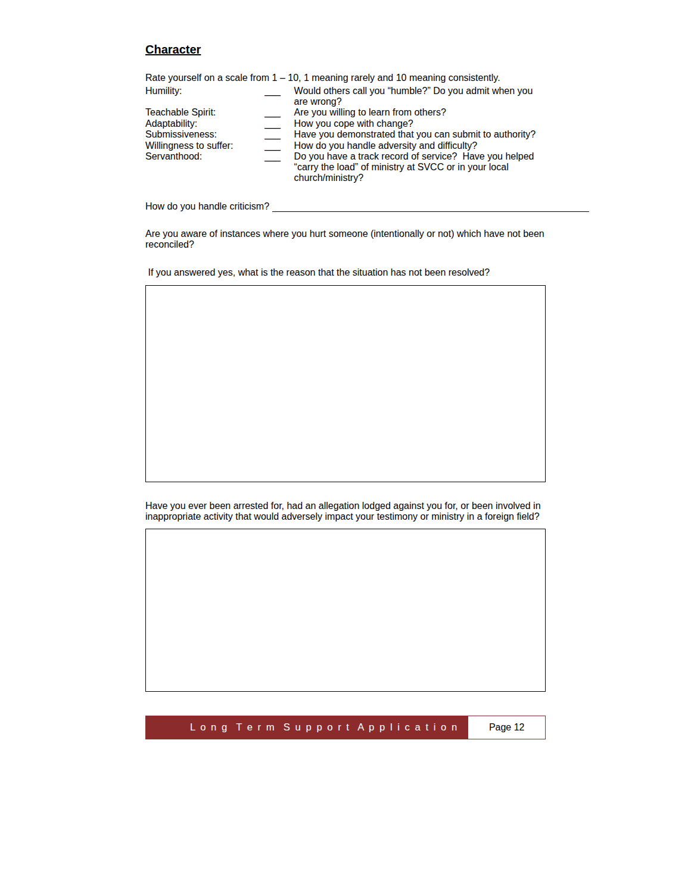Character
Rate yourself on a scale from 1 – 10, 1 meaning rarely and 10 meaning consistently.
| Humility: | ___ | Would others call you “humble?” Do you admit when you are wrong? |
| Teachable Spirit: | ___ | Are you willing to learn from others? |
| Adaptability: | ___ | How you cope with change? |
| Submissiveness: | ___ | Have you demonstrated that you can submit to authority? |
| Willingness to suffer: | ___ | How do you handle adversity and difficulty? |
| Servanthood: | ___ | Do you have a track record of service? Have you helped “carry the load” of ministry at SVCC or in your local church/ministry? |
How do you handle criticism?
Are you aware of instances where you hurt someone (intentionally or not) which have not been reconciled?
If you answered yes, what is the reason that the situation has not been resolved?
Have you ever been arrested for, had an allegation lodged against you for, or been involved in inappropriate activity that would adversely impact your testimony or ministry in a foreign field?
L o n g T e r m S u p p o r t A p p l i c a t i o n
Page 12